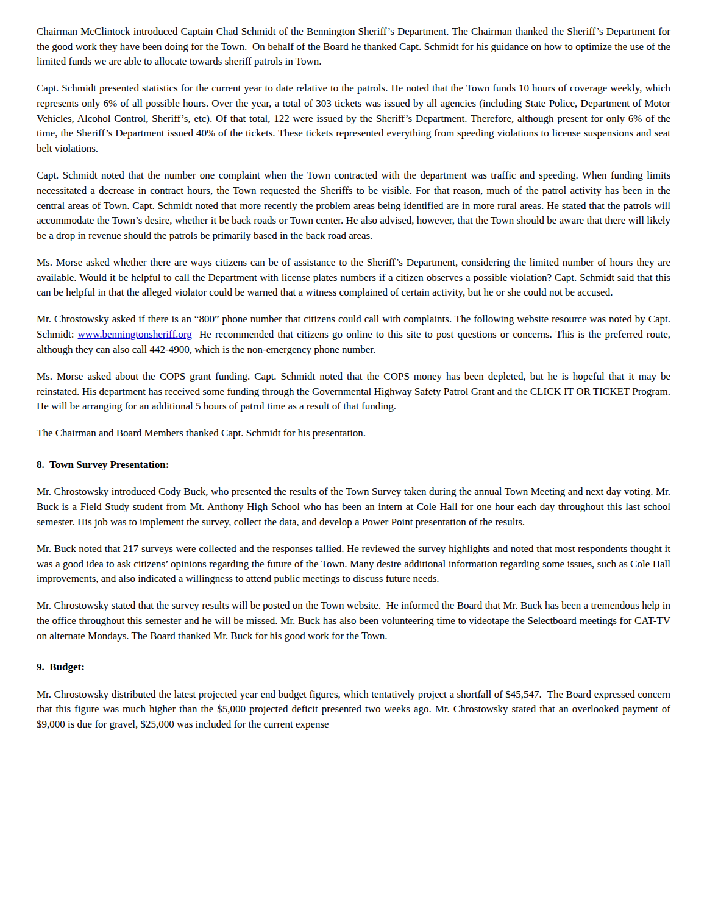Chairman McClintock introduced Captain Chad Schmidt of the Bennington Sheriff’s Department. The Chairman thanked the Sheriff’s Department for the good work they have been doing for the Town. On behalf of the Board he thanked Capt. Schmidt for his guidance on how to optimize the use of the limited funds we are able to allocate towards sheriff patrols in Town.
Capt. Schmidt presented statistics for the current year to date relative to the patrols. He noted that the Town funds 10 hours of coverage weekly, which represents only 6% of all possible hours. Over the year, a total of 303 tickets was issued by all agencies (including State Police, Department of Motor Vehicles, Alcohol Control, Sheriff’s, etc). Of that total, 122 were issued by the Sheriff’s Department. Therefore, although present for only 6% of the time, the Sheriff’s Department issued 40% of the tickets. These tickets represented everything from speeding violations to license suspensions and seat belt violations.
Capt. Schmidt noted that the number one complaint when the Town contracted with the department was traffic and speeding. When funding limits necessitated a decrease in contract hours, the Town requested the Sheriffs to be visible. For that reason, much of the patrol activity has been in the central areas of Town. Capt. Schmidt noted that more recently the problem areas being identified are in more rural areas. He stated that the patrols will accommodate the Town’s desire, whether it be back roads or Town center. He also advised, however, that the Town should be aware that there will likely be a drop in revenue should the patrols be primarily based in the back road areas.
Ms. Morse asked whether there are ways citizens can be of assistance to the Sheriff’s Department, considering the limited number of hours they are available. Would it be helpful to call the Department with license plates numbers if a citizen observes a possible violation? Capt. Schmidt said that this can be helpful in that the alleged violator could be warned that a witness complained of certain activity, but he or she could not be accused.
Mr. Chrostowsky asked if there is an “800” phone number that citizens could call with complaints. The following website resource was noted by Capt. Schmidt: www.benningtonsheriff.org He recommended that citizens go online to this site to post questions or concerns. This is the preferred route, although they can also call 442-4900, which is the non-emergency phone number.
Ms. Morse asked about the COPS grant funding. Capt. Schmidt noted that the COPS money has been depleted, but he is hopeful that it may be reinstated. His department has received some funding through the Governmental Highway Safety Patrol Grant and the CLICK IT OR TICKET Program. He will be arranging for an additional 5 hours of patrol time as a result of that funding.
The Chairman and Board Members thanked Capt. Schmidt for his presentation.
8. Town Survey Presentation:
Mr. Chrostowsky introduced Cody Buck, who presented the results of the Town Survey taken during the annual Town Meeting and next day voting. Mr. Buck is a Field Study student from Mt. Anthony High School who has been an intern at Cole Hall for one hour each day throughout this last school semester. His job was to implement the survey, collect the data, and develop a Power Point presentation of the results.
Mr. Buck noted that 217 surveys were collected and the responses tallied. He reviewed the survey highlights and noted that most respondents thought it was a good idea to ask citizens’ opinions regarding the future of the Town. Many desire additional information regarding some issues, such as Cole Hall improvements, and also indicated a willingness to attend public meetings to discuss future needs.
Mr. Chrostowsky stated that the survey results will be posted on the Town website. He informed the Board that Mr. Buck has been a tremendous help in the office throughout this semester and he will be missed. Mr. Buck has also been volunteering time to videotape the Selectboard meetings for CAT-TV on alternate Mondays. The Board thanked Mr. Buck for his good work for the Town.
9. Budget:
Mr. Chrostowsky distributed the latest projected year end budget figures, which tentatively project a shortfall of $45,547. The Board expressed concern that this figure was much higher than the $5,000 projected deficit presented two weeks ago. Mr. Chrostowsky stated that an overlooked payment of $9,000 is due for gravel, $25,000 was included for the current expense